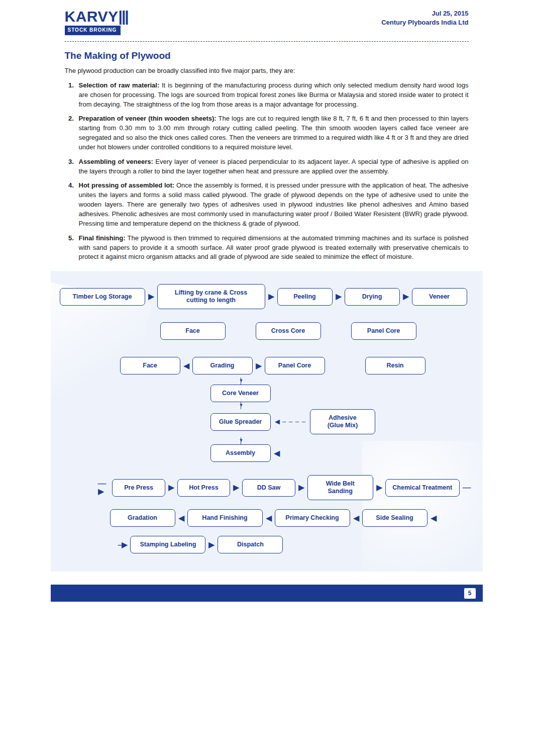KARVY|||
STOCK BROKING
Jul 25, 2015
Century Plyboards India Ltd
The Making of Plywood
The plywood production can be broadly classified into five major parts, they are:
Selection of raw material: It is beginning of the manufacturing process during which only selected medium density hard wood logs are chosen for processing. The logs are sourced from tropical forest zones like Burma or Malaysia and stored inside water to protect it from decaying. The straightness of the log from those areas is a major advantage for processing.
Preparation of veneer (thin wooden sheets): The logs are cut to required length like 8 ft, 7 ft, 6 ft and then processed to thin layers starting from 0.30 mm to 3.00 mm through rotary cutting called peeling. The thin smooth wooden layers called face veneer are segregated and so also the thick ones called cores. Then the veneers are trimmed to a required width like 4 ft or 3 ft and they are dried under hot blowers under controlled conditions to a required moisture level.
Assembling of veneers: Every layer of veneer is placed perpendicular to its adjacent layer. A special type of adhesive is applied on the layers through a roller to bind the layer together when heat and pressure are applied over the assembly.
Hot pressing of assembled lot: Once the assembly is formed, it is pressed under pressure with the application of heat. The adhesive unites the layers and forms a solid mass called plywood. The grade of plywood depends on the type of adhesive used to unite the wooden layers. There are generally two types of adhesives used in plywood industries like phenol adhesives and Amino based adhesives. Phenolic adhesives are most commonly used in manufacturing water proof / Boiled Water Resistent (BWR) grade plywood. Pressing time and temperature depend on the thickness & grade of plywood.
Final finishing: The plywood is then trimmed to required dimensions at the automated trimming machines and its surface is polished with sand papers to provide it a smooth surface. All water proof grade plywood is treated externally with preservative chemicals to protect it against micro organism attacks and all grade of plywood are side sealed to minimize the effect of moisture.
Timber Log Storage
▶
Lifting by crane & Cross
cutting to length
▶
Peeling
▶
Drying
▶
Veneer
Face
Cross Core
Panel Core
Face
◀
Grading
▶
Panel Core
Resin
Core Veneer
Glue Spreader
◀ – – – –
Adhesive
(Glue Mix)
Assembly
◀
––▶
Pre Press
▶
Hot Press
▶
DD Saw
▶
Wide Belt Sanding
▶
Chemical Treatment
––
Gradation
◀
Hand Finishing
◀
Primary Checking
◀
Side Sealing
◀
–▶
Stamping Labeling
▶
Dispatch
5